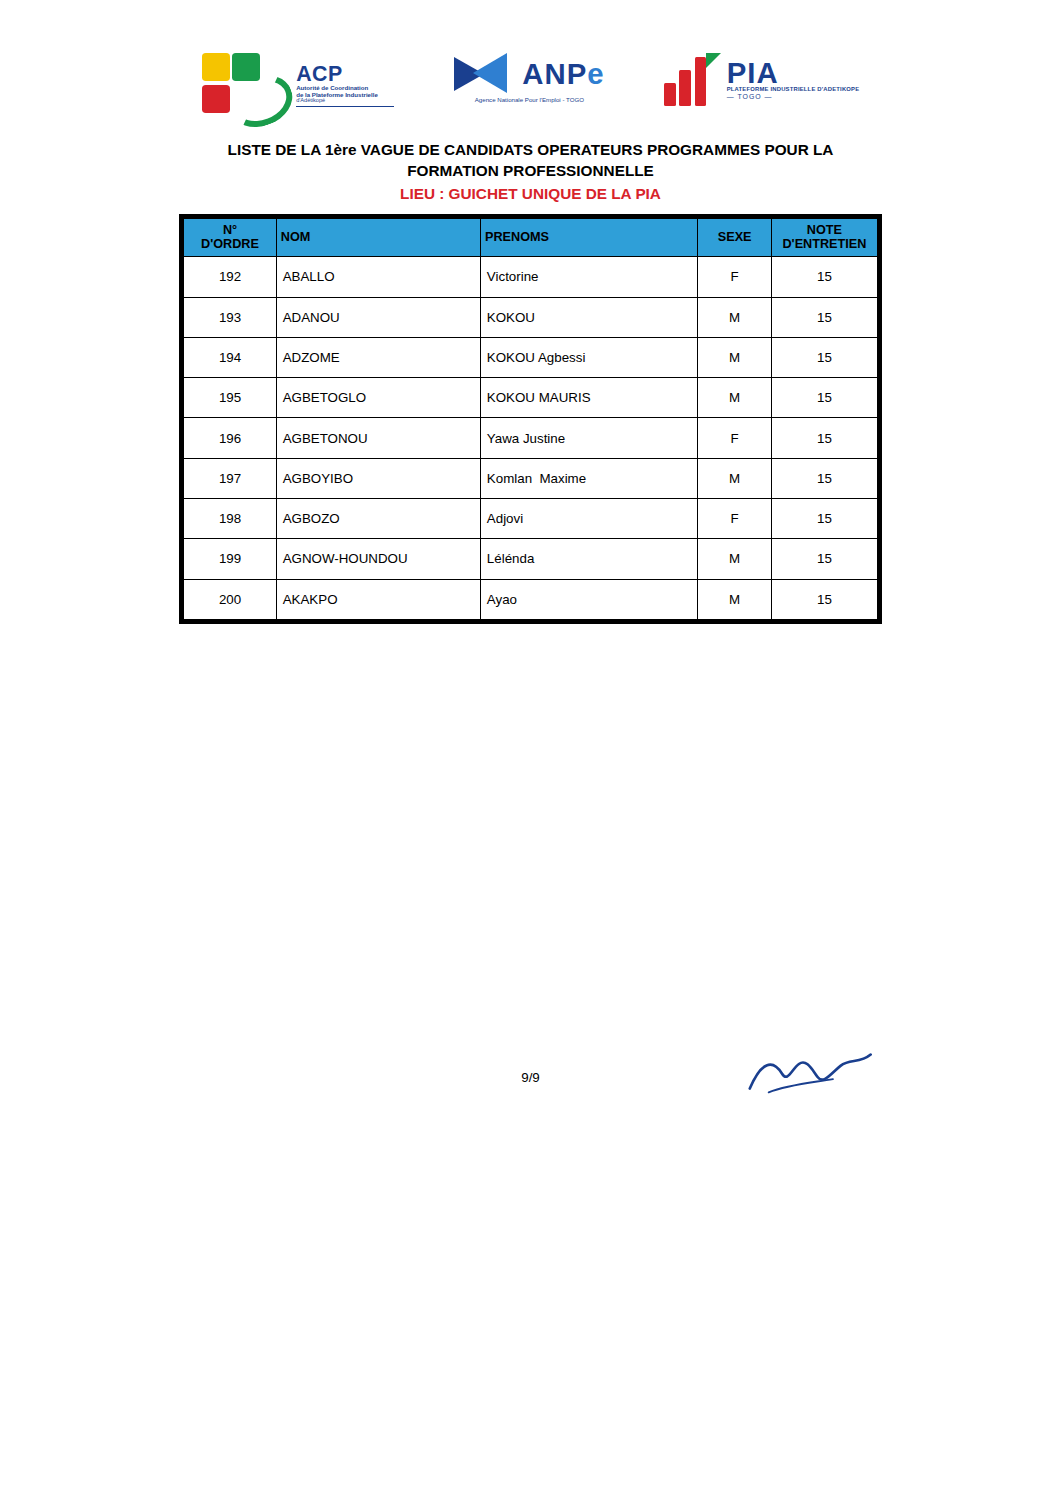ACP
Autorité de Coordination
de la Plateforme Industrielle
d'Adétikopé
ANPe
Agence Nationale Pour l'Emploi - TOGO
PIA
PLATEFORME INDUSTRIELLE D'ADETIKOPE
— TOGO —
LISTE DE LA 1ère VAGUE DE CANDIDATS OPERATEURS PROGRAMMES POUR LA
FORMATION PROFESSIONNELLE
LIEU : GUICHET UNIQUE DE LA PIA
| N° D'ORDRE | NOM | PRENOMS | SEXE | NOTE D'ENTRETIEN |
| --- | --- | --- | --- | --- |
| 192 | ABALLO | Victorine | F | 15 |
| 193 | ADANOU | KOKOU | M | 15 |
| 194 | ADZOME | KOKOU Agbessi | M | 15 |
| 195 | AGBETOGLO | KOKOU MAURIS | M | 15 |
| 196 | AGBETONOU | Yawa Justine | F | 15 |
| 197 | AGBOYIBO | Komlan Maxime | M | 15 |
| 198 | AGBOZO | Adjovi | F | 15 |
| 199 | AGNOW-HOUNDOU | Lélénda | M | 15 |
| 200 | AKAKPO | Ayao | M | 15 |
9/9